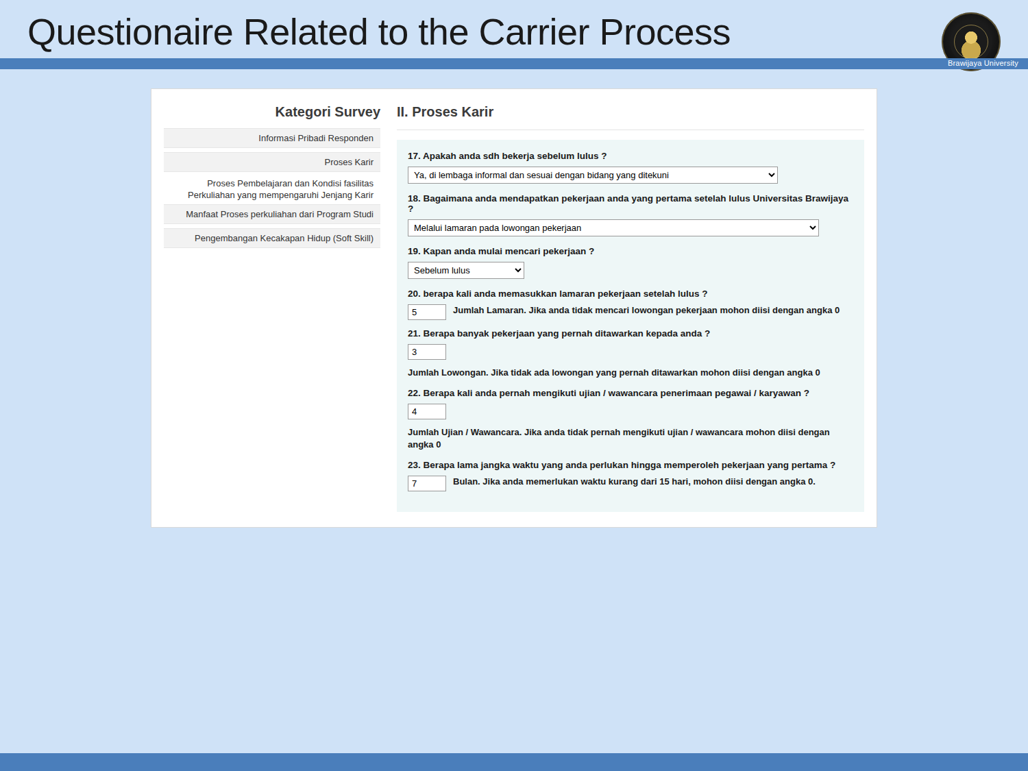Questionaire Related to the Carrier Process
Brawijaya University
Kategori Survey
Informasi Pribadi Responden
Proses Karir
Proses Pembelajaran dan Kondisi fasilitas
Perkuliahan yang mempengaruhi Jenjang Karir
Manfaat Proses perkuliahan dari Program Studi
Pengembangan Kecakapan Hidup (Soft Skill)
II. Proses Karir
17. Apakah anda sdh bekerja sebelum lulus ?
Ya, di lembaga informal dan sesuai dengan bidang yang ditekuni
18. Bagaimana anda mendapatkan pekerjaan anda yang pertama setelah lulus Universitas Brawijaya ?
Melalui lamaran pada lowongan pekerjaan
19. Kapan anda mulai mencari pekerjaan ?
Sebelum lulus
20. berapa kali anda memasukkan lamaran pekerjaan setelah lulus ?
Jumlah Lamaran. Jika anda tidak mencari lowongan pekerjaan mohon diisi dengan angka 0
21. Berapa banyak pekerjaan yang pernah ditawarkan kepada anda ?
Jumlah Lowongan. Jika tidak ada lowongan yang pernah ditawarkan mohon diisi dengan angka 0
22. Berapa kali anda pernah mengikuti ujian / wawancara penerimaan pegawai / karyawan ?
Jumlah Ujian / Wawancara. Jika anda tidak pernah mengikuti ujian / wawancara mohon diisi dengan angka 0
23. Berapa lama jangka waktu yang anda perlukan hingga memperoleh pekerjaan yang pertama ?
Bulan. Jika anda memerlukan waktu kurang dari 15 hari, mohon diisi dengan angka 0.